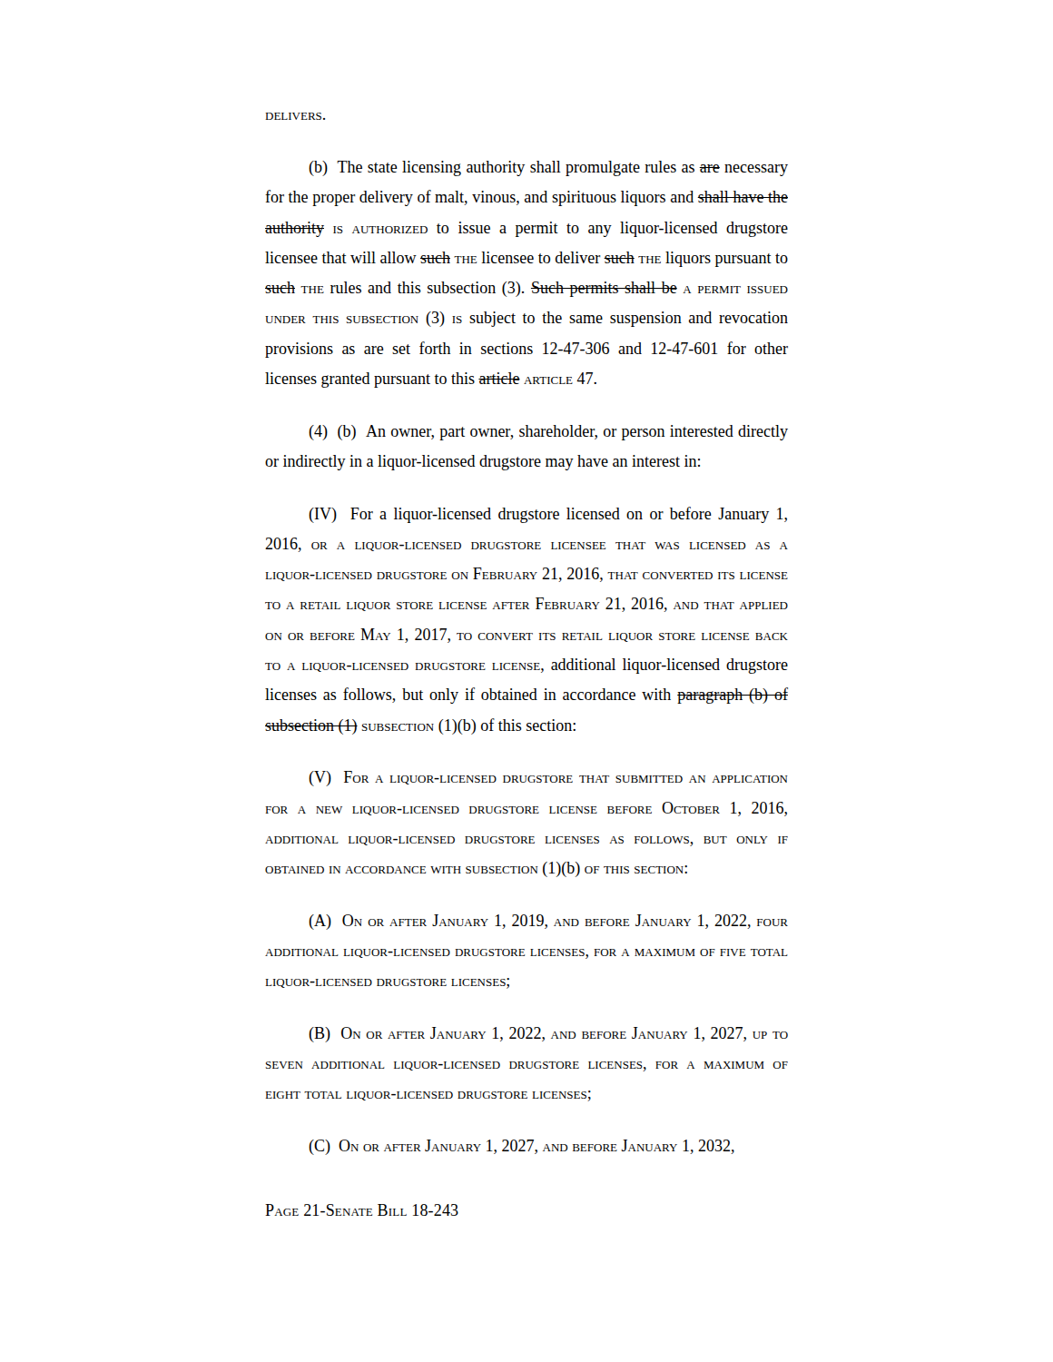delivers.
(b) The state licensing authority shall promulgate rules as are necessary for the proper delivery of malt, vinous, and spirituous liquors and shall have the authority is authorized to issue a permit to any liquor-licensed drugstore licensee that will allow such the licensee to deliver such the liquors pursuant to such the rules and this subsection (3). Such permits shall be a permit issued under this subsection (3) is subject to the same suspension and revocation provisions as are set forth in sections 12-47-306 and 12-47-601 for other licenses granted pursuant to this article article 47.
(4) (b) An owner, part owner, shareholder, or person interested directly or indirectly in a liquor-licensed drugstore may have an interest in:
(IV) For a liquor-licensed drugstore licensed on or before January 1, 2016, or a liquor-licensed drugstore licensee that was licensed as a liquor-licensed drugstore on February 21, 2016, that converted its license to a retail liquor store license after February 21, 2016, and that applied on or before May 1, 2017, to convert its retail liquor store license back to a liquor-licensed drugstore license, additional liquor-licensed drugstore licenses as follows, but only if obtained in accordance with paragraph (b) of subsection (1) subsection (1)(b) of this section:
(V) For a liquor-licensed drugstore that submitted an application for a new liquor-licensed drugstore license before October 1, 2016, additional liquor-licensed drugstore licenses as follows, but only if obtained in accordance with subsection (1)(b) of this section:
(A) On or after January 1, 2019, and before January 1, 2022, four additional liquor-licensed drugstore licenses, for a maximum of five total liquor-licensed drugstore licenses;
(B) On or after January 1, 2022, and before January 1, 2027, up to seven additional liquor-licensed drugstore licenses, for a maximum of eight total liquor-licensed drugstore licenses;
(C) On or after January 1, 2027, and before January 1, 2032,
Page 21-Senate Bill 18-243